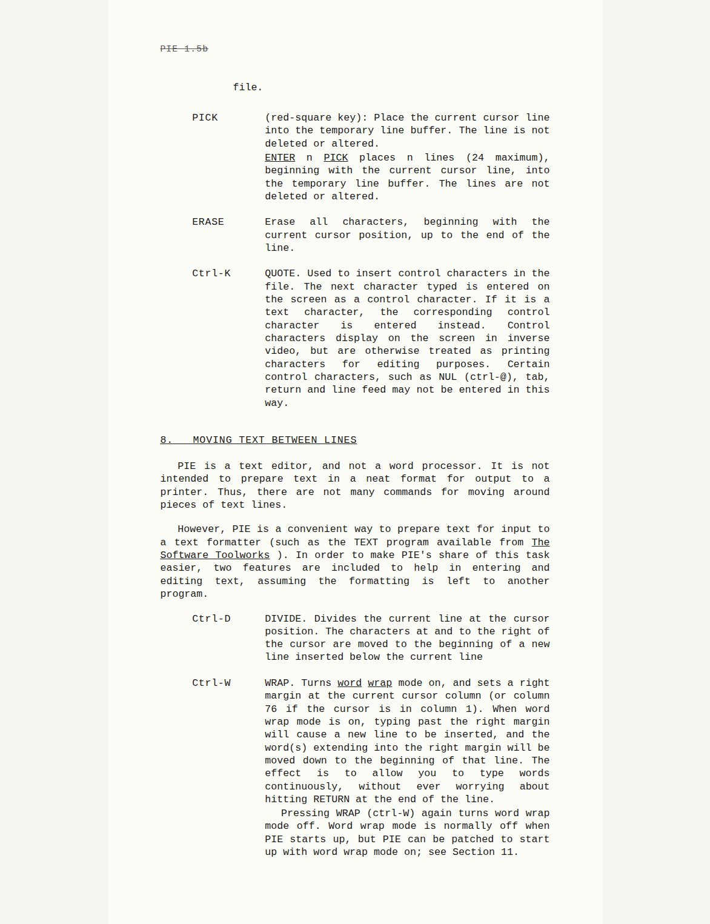PIE 1.5b
file.
PICK
(red-square key): Place the current cursor line into the temporary line buffer. The line is not deleted or altered.
ENTER n PICK places n lines (24 maximum), beginning with the current cursor line, into the temporary line buffer. The lines are not deleted or altered.
ERASE
Erase all characters, beginning with the current cursor position, up to the end of the line.
Ctrl-K
QUOTE. Used to insert control characters in the file. The next character typed is entered on the screen as a control character. If it is a text character, the corresponding control character is entered instead. Control characters display on the screen in inverse video, but are otherwise treated as printing characters for editing purposes. Certain control characters, such as NUL (ctrl-@), tab, return and line feed may not be entered in this way.
8. MOVING TEXT BETWEEN LINES
PIE is a text editor, and not a word processor. It is not intended to prepare text in a neat format for output to a printer. Thus, there are not many commands for moving around pieces of text lines.
However, PIE is a convenient way to prepare text for input to a text formatter (such as the TEXT program available from The Software Toolworks ). In order to make PIE's share of this task easier, two features are included to help in entering and editing text, assuming the formatting is left to another program.
Ctrl-D
DIVIDE. Divides the current line at the cursor position. The characters at and to the right of the cursor are moved to the beginning of a new line inserted below the current line
Ctrl-W
WRAP. Turns word wrap mode on, and sets a right margin at the current cursor column (or column 76 if the cursor is in column 1). When word wrap mode is on, typing past the right margin will cause a new line to be inserted, and the word(s) extending into the right margin will be moved down to the beginning of that line. The effect is to allow you to type words continuously, without ever worrying about hitting RETURN at the end of the line.
Pressing WRAP (ctrl-W) again turns word wrap mode off. Word wrap mode is normally off when PIE starts up, but PIE can be patched to start up with word wrap mode on; see Section 11.